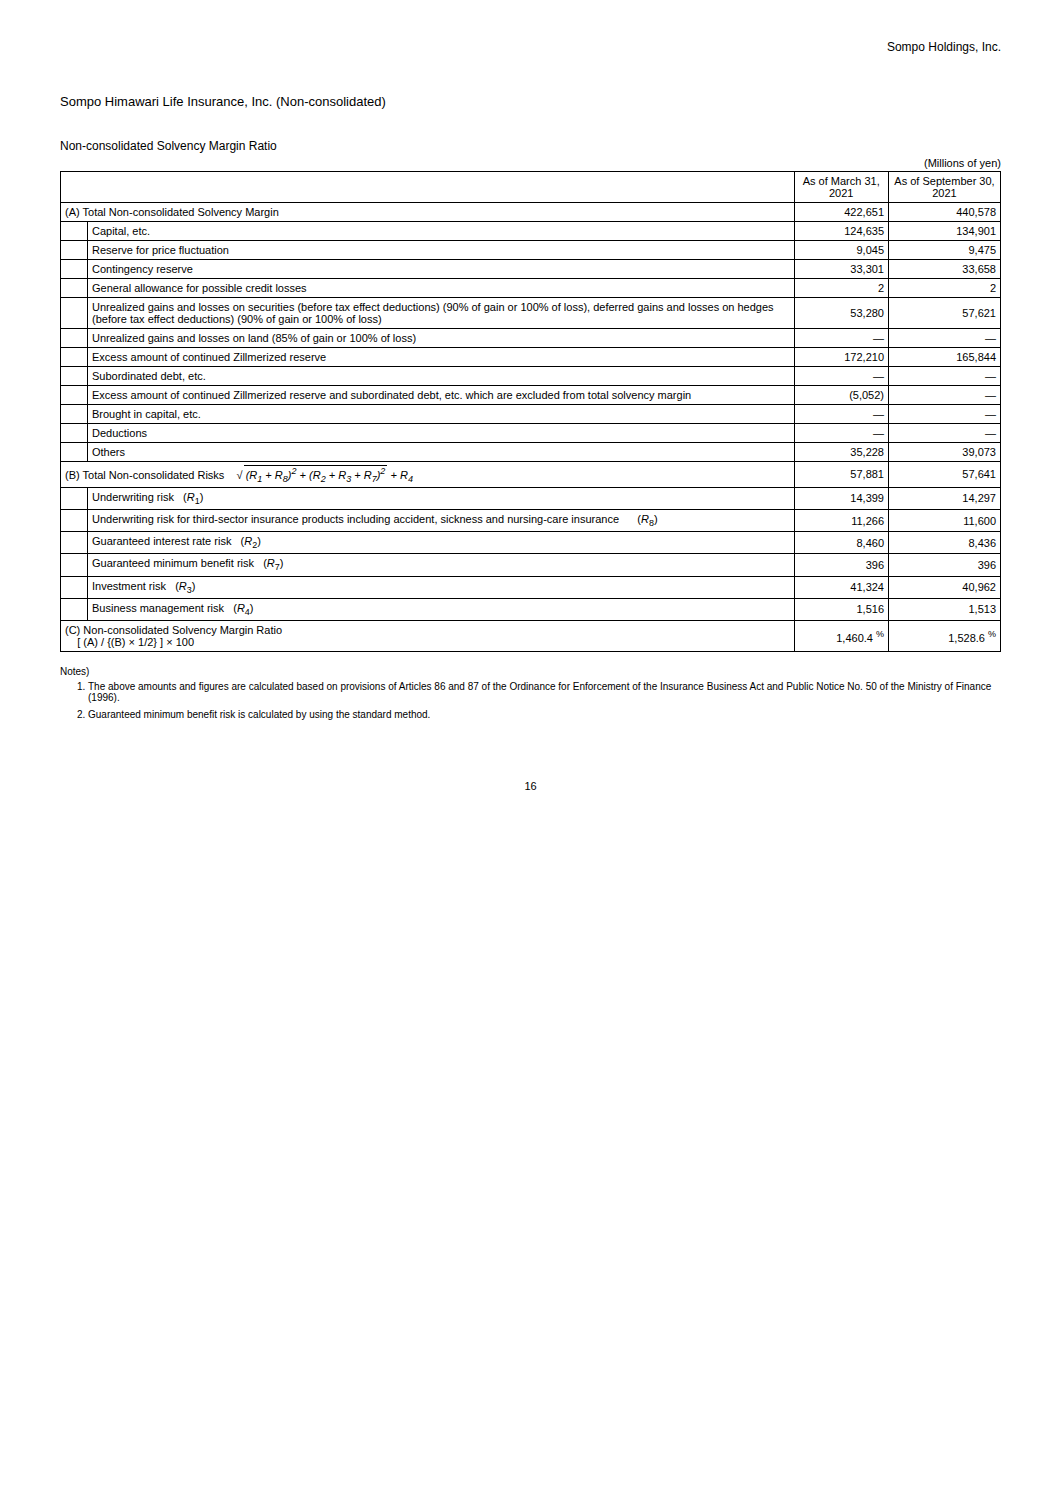Sompo Holdings, Inc.
Sompo Himawari Life Insurance, Inc. (Non-consolidated)
Non-consolidated Solvency Margin Ratio
(Millions of yen)
| | As of March 31, 2021 | As of September 30, 2021 |
| --- | --- | --- |
| (A) Total Non-consolidated Solvency Margin | 422,651 | 440,578 |
| | Capital, etc. | 124,635 | 134,901 |
| | Reserve for price fluctuation | 9,045 | 9,475 |
| | Contingency reserve | 33,301 | 33,658 |
| | General allowance for possible credit losses | 2 | 2 |
| | Unrealized gains and losses on securities (before tax effect deductions) (90% of gain or 100% of loss), deferred gains and losses on hedges (before tax effect deductions) (90% of gain or 100% of loss) | 53,280 | 57,621 |
| | Unrealized gains and losses on land (85% of gain or 100% of loss) | — | — |
| | Excess amount of continued Zillmerized reserve | 172,210 | 165,844 |
| | Subordinated debt, etc. | — | — |
| | Excess amount of continued Zillmerized reserve and subordinated debt, etc. which are excluded from total solvency margin | (5,052) | — |
| | Brought in capital, etc. | — | — |
| | Deductions | — | — |
| | Others | 35,228 | 39,073 |
| (B) Total Non-consolidated Risks √ ( R 1 + R 8 ) 2 + ( R 2 + R 3 + R 7 ) 2 + R 4 | 57,881 | 57,641 |
| | Underwriting risk ( R 1 ) | 14,399 | 14,297 |
| | Underwriting risk for third-sector insurance products including accident, sickness and nursing-care insurance ( R 8 ) | 11,266 | 11,600 |
| | Guaranteed interest rate risk ( R 2 ) | 8,460 | 8,436 |
| | Guaranteed minimum benefit risk ( R 7 ) | 396 | 396 |
| | Investment risk ( R 3 ) | 41,324 | 40,962 |
| | Business management risk ( R 4 ) | 1,516 | 1,513 |
| (C) Non-consolidated Solvency Margin Ratio [ (A) / {(B) × 1/2} ] × 100 | 1,460.4 % | 1,528.6 % |
Notes)
The above amounts and figures are calculated based on provisions of Articles 86 and 87 of the Ordinance for Enforcement of the Insurance Business Act and Public Notice No. 50 of the Ministry of Finance (1996).
Guaranteed minimum benefit risk is calculated by using the standard method.
16